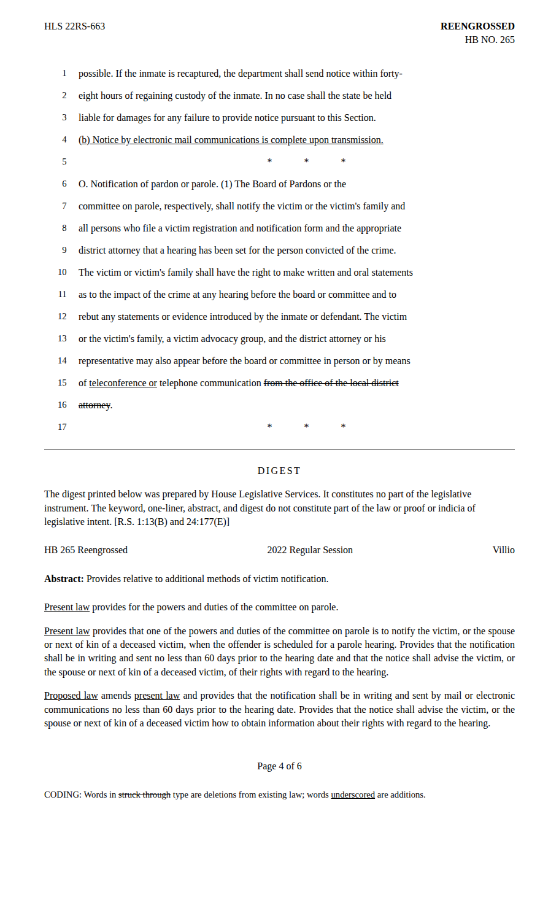HLS 22RS-663
REENGROSSED
HB NO. 265
possible. If the inmate is recaptured, the department shall send notice within forty-
eight hours of regaining custody of the inmate. In no case shall the state be held
liable for damages for any failure to provide notice pursuant to this Section.
(b) Notice by electronic mail communications is complete upon transmission.
* * *
O. Notification of pardon or parole. (1) The Board of Pardons or the
committee on parole, respectively, shall notify the victim or the victim's family and
all persons who file a victim registration and notification form and the appropriate
district attorney that a hearing has been set for the person convicted of the crime.
The victim or victim's family shall have the right to make written and oral statements
as to the impact of the crime at any hearing before the board or committee and to
rebut any statements or evidence introduced by the inmate or defendant. The victim
or the victim's family, a victim advocacy group, and the district attorney or his
representative may also appear before the board or committee in person or by means
of teleconference or telephone communication from the office of the local district
attorney.
* * *
DIGEST
The digest printed below was prepared by House Legislative Services. It constitutes no part of the legislative instrument. The keyword, one-liner, abstract, and digest do not constitute part of the law or proof or indicia of legislative intent. [R.S. 1:13(B) and 24:177(E)]
HB 265 Reengrossed
2022 Regular Session
Villio
Abstract: Provides relative to additional methods of victim notification.
Present law provides for the powers and duties of the committee on parole.
Present law provides that one of the powers and duties of the committee on parole is to notify the victim, or the spouse or next of kin of a deceased victim, when the offender is scheduled for a parole hearing. Provides that the notification shall be in writing and sent no less than 60 days prior to the hearing date and that the notice shall advise the victim, or the spouse or next of kin of a deceased victim, of their rights with regard to the hearing.
Proposed law amends present law and provides that the notification shall be in writing and sent by mail or electronic communications no less than 60 days prior to the hearing date. Provides that the notice shall advise the victim, or the spouse or next of kin of a deceased victim how to obtain information about their rights with regard to the hearing.
Page 4 of 6
CODING: Words in struck through type are deletions from existing law; words underscored are additions.